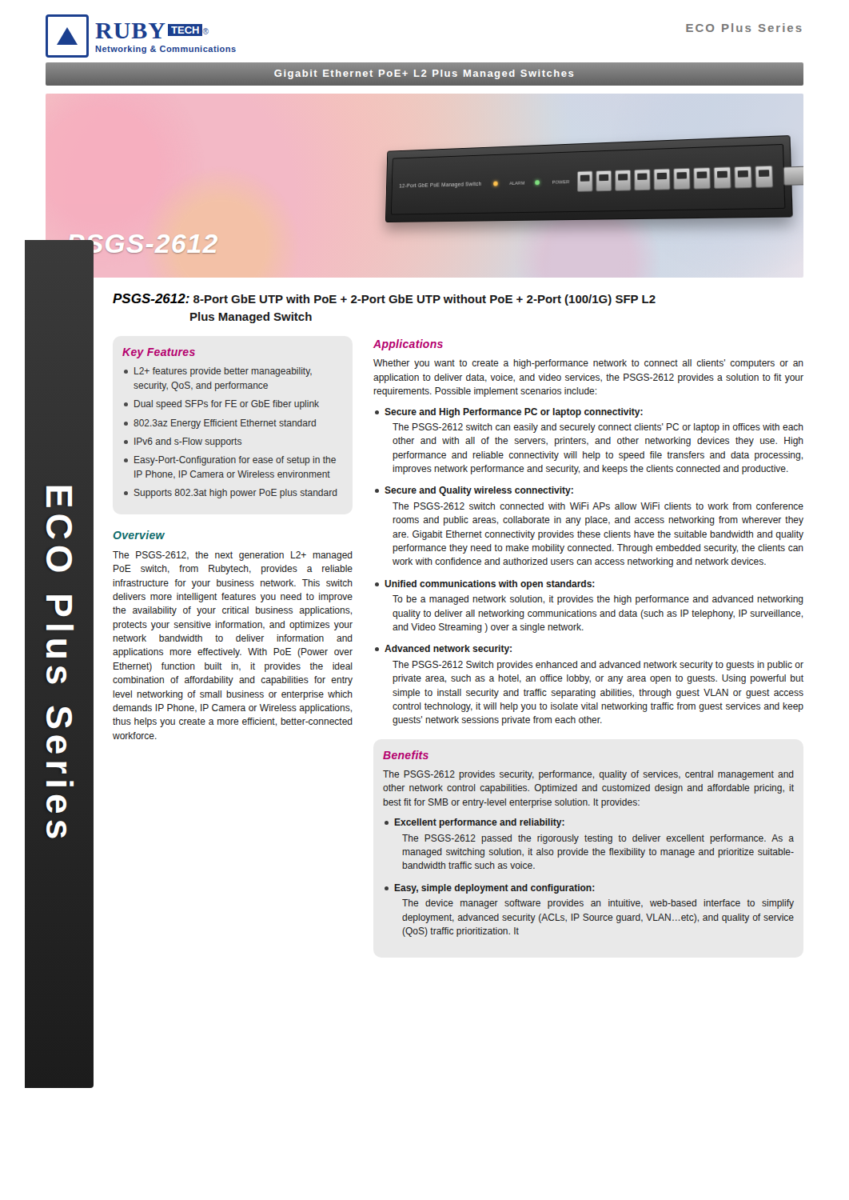RUBY TECH® Networking & Communications
ECO Plus Series
Gigabit Ethernet PoE+ L2 Plus Managed Switches
12-Port GbE PoE Managed Switch
ALARM
POWER
PSGS-2612
ECO Plus Series
PSGS-2612: 8-Port GbE UTP with PoE + 2-Port GbE UTP without PoE + 2-Port (100/1G) SFP L2 Plus Managed Switch
Key Features
L2+ features provide better manageability, security, QoS, and performance
Dual speed SFPs for FE or GbE fiber uplink
802.3az Energy Efficient Ethernet standard
IPv6 and s-Flow supports
Easy-Port-Configuration for ease of setup in the IP Phone, IP Camera or Wireless environment
Supports 802.3at high power PoE plus standard
Overview
The PSGS-2612, the next generation L2+ managed PoE switch, from Rubytech, provides a reliable infrastructure for your business network. This switch delivers more intelligent features you need to improve the availability of your critical business applications, protects your sensitive information, and optimizes your network bandwidth to deliver information and applications more effectively. With PoE (Power over Ethernet) function built in, it provides the ideal combination of affordability and capabilities for entry level networking of small business or enterprise which demands IP Phone, IP Camera or Wireless applications, thus helps you create a more efficient, better-connected workforce.
Applications
Whether you want to create a high-performance network to connect all clients' computers or an application to deliver data, voice, and video services, the PSGS-2612 provides a solution to fit your requirements. Possible implement scenarios include:
Secure and High Performance PC or laptop connectivity: The PSGS-2612 switch can easily and securely connect clients' PC or laptop in offices with each other and with all of the servers, printers, and other networking devices they use. High performance and reliable connectivity will help to speed file transfers and data processing, improves network performance and security, and keeps the clients connected and productive.
Secure and Quality wireless connectivity: The PSGS-2612 switch connected with WiFi APs allow WiFi clients to work from conference rooms and public areas, collaborate in any place, and access networking from wherever they are. Gigabit Ethernet connectivity provides these clients have the suitable bandwidth and quality performance they need to make mobility connected. Through embedded security, the clients can work with confidence and authorized users can access networking and network devices.
Unified communications with open standards: To be a managed network solution, it provides the high performance and advanced networking quality to deliver all networking communications and data (such as IP telephony, IP surveillance, and Video Streaming ) over a single network.
Advanced network security: The PSGS-2612 Switch provides enhanced and advanced network security to guests in public or private area, such as a hotel, an office lobby, or any area open to guests. Using powerful but simple to install security and traffic separating abilities, through guest VLAN or guest access control technology, it will help you to isolate vital networking traffic from guest services and keep guests' network sessions private from each other.
Benefits
The PSGS-2612 provides security, performance, quality of services, central management and other network control capabilities. Optimized and customized design and affordable pricing, it best fit for SMB or entry-level enterprise solution. It provides:
Excellent performance and reliability: The PSGS-2612 passed the rigorously testing to deliver excellent performance. As a managed switching solution, it also provide the flexibility to manage and prioritize suitable-bandwidth traffic such as voice.
Easy, simple deployment and configuration: The device manager software provides an intuitive, web-based interface to simplify deployment, advanced security (ACLs, IP Source guard, VLAN…etc), and quality of service (QoS) traffic prioritization. It